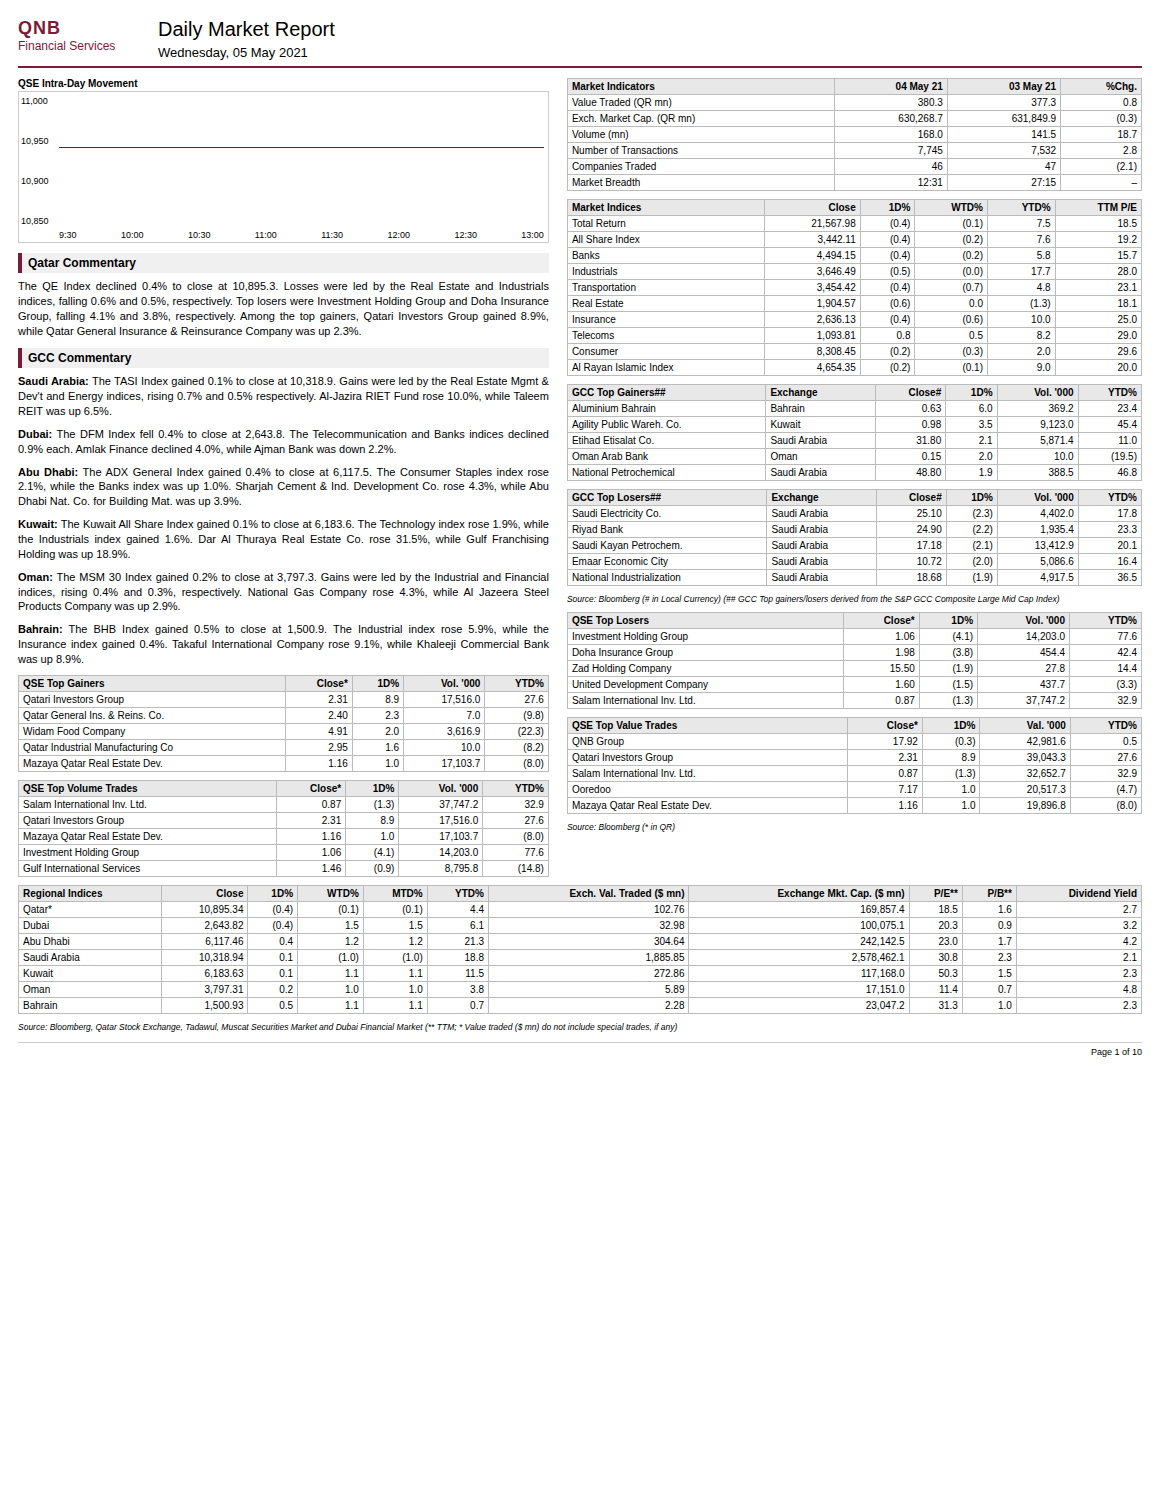QNB
Financial Services
Daily Market Report
Wednesday, 05 May 2021
QSE Intra-Day Movement
11,000 10,950 10,900 10,850
9:30 10:00 10:30 11:00 11:30 12:00 12:30 13:00
Qatar Commentary
The QE Index declined 0.4% to close at 10,895.3. Losses were led by the Real Estate and Industrials indices, falling 0.6% and 0.5%, respectively. Top losers were Investment Holding Group and Doha Insurance Group, falling 4.1% and 3.8%, respectively. Among the top gainers, Qatari Investors Group gained 8.9%, while Qatar General Insurance & Reinsurance Company was up 2.3%.
GCC Commentary
Saudi Arabia: The TASI Index gained 0.1% to close at 10,318.9. Gains were led by the Real Estate Mgmt & Dev't and Energy indices, rising 0.7% and 0.5% respectively. Al-Jazira RIET Fund rose 10.0%, while Taleem REIT was up 6.5%.
Dubai: The DFM Index fell 0.4% to close at 2,643.8. The Telecommunication and Banks indices declined 0.9% each. Amlak Finance declined 4.0%, while Ajman Bank was down 2.2%.
Abu Dhabi: The ADX General Index gained 0.4% to close at 6,117.5. The Consumer Staples index rose 2.1%, while the Banks index was up 1.0%. Sharjah Cement & Ind. Development Co. rose 4.3%, while Abu Dhabi Nat. Co. for Building Mat. was up 3.9%.
Kuwait: The Kuwait All Share Index gained 0.1% to close at 6,183.6. The Technology index rose 1.9%, while the Industrials index gained 1.6%. Dar Al Thuraya Real Estate Co. rose 31.5%, while Gulf Franchising Holding was up 18.9%.
Oman: The MSM 30 Index gained 0.2% to close at 3,797.3. Gains were led by the Industrial and Financial indices, rising 0.4% and 0.3%, respectively. National Gas Company rose 4.3%, while Al Jazeera Steel Products Company was up 2.9%.
Bahrain: The BHB Index gained 0.5% to close at 1,500.9. The Industrial index rose 5.9%, while the Insurance index gained 0.4%. Takaful International Company rose 9.1%, while Khaleeji Commercial Bank was up 8.9%.
| QSE Top Gainers | Close* | 1D% | Vol. '000 | YTD% |
| --- | --- | --- | --- | --- |
| Qatari Investors Group | 2.31 | 8.9 | 17,516.0 | 27.6 |
| Qatar General Ins. & Reins. Co. | 2.40 | 2.3 | 7.0 | (9.8) |
| Widam Food Company | 4.91 | 2.0 | 3,616.9 | (22.3) |
| Qatar Industrial Manufacturing Co | 2.95 | 1.6 | 10.0 | (8.2) |
| Mazaya Qatar Real Estate Dev. | 1.16 | 1.0 | 17,103.7 | (8.0) |
| QSE Top Volume Trades | Close* | 1D% | Vol. '000 | YTD% |
| --- | --- | --- | --- | --- |
| Salam International Inv. Ltd. | 0.87 | (1.3) | 37,747.2 | 32.9 |
| Qatari Investors Group | 2.31 | 8.9 | 17,516.0 | 27.6 |
| Mazaya Qatar Real Estate Dev. | 1.16 | 1.0 | 17,103.7 | (8.0) |
| Investment Holding Group | 1.06 | (4.1) | 14,203.0 | 77.6 |
| Gulf International Services | 1.46 | (0.9) | 8,795.8 | (14.8) |
| Market Indicators | 04 May 21 | 03 May 21 | %Chg. |
| --- | --- | --- | --- |
| Value Traded (QR mn) | 380.3 | 377.3 | 0.8 |
| Exch. Market Cap. (QR mn) | 630,268.7 | 631,849.9 | (0.3) |
| Volume (mn) | 168.0 | 141.5 | 18.7 |
| Number of Transactions | 7,745 | 7,532 | 2.8 |
| Companies Traded | 46 | 47 | (2.1) |
| Market Breadth | 12:31 | 27:15 | – |
| Market Indices | Close | 1D% | WTD% | YTD% | TTM P/E |
| --- | --- | --- | --- | --- | --- |
| Total Return | 21,567.98 | (0.4) | (0.1) | 7.5 | 18.5 |
| All Share Index | 3,442.11 | (0.4) | (0.2) | 7.6 | 19.2 |
| Banks | 4,494.15 | (0.4) | (0.2) | 5.8 | 15.7 |
| Industrials | 3,646.49 | (0.5) | (0.0) | 17.7 | 28.0 |
| Transportation | 3,454.42 | (0.4) | (0.7) | 4.8 | 23.1 |
| Real Estate | 1,904.57 | (0.6) | 0.0 | (1.3) | 18.1 |
| Insurance | 2,636.13 | (0.4) | (0.6) | 10.0 | 25.0 |
| Telecoms | 1,093.81 | 0.8 | 0.5 | 8.2 | 29.0 |
| Consumer | 8,308.45 | (0.2) | (0.3) | 2.0 | 29.6 |
| Al Rayan Islamic Index | 4,654.35 | (0.2) | (0.1) | 9.0 | 20.0 |
| GCC Top Gainers## | Exchange | Close# | 1D% | Vol. '000 | YTD% |
| --- | --- | --- | --- | --- | --- |
| Aluminium Bahrain | Bahrain | 0.63 | 6.0 | 369.2 | 23.4 |
| Agility Public Wareh. Co. | Kuwait | 0.98 | 3.5 | 9,123.0 | 45.4 |
| Etihad Etisalat Co. | Saudi Arabia | 31.80 | 2.1 | 5,871.4 | 11.0 |
| Oman Arab Bank | Oman | 0.15 | 2.0 | 10.0 | (19.5) |
| National Petrochemical | Saudi Arabia | 48.80 | 1.9 | 388.5 | 46.8 |
| GCC Top Losers## | Exchange | Close# | 1D% | Vol. '000 | YTD% |
| --- | --- | --- | --- | --- | --- |
| Saudi Electricity Co. | Saudi Arabia | 25.10 | (2.3) | 4,402.0 | 17.8 |
| Riyad Bank | Saudi Arabia | 24.90 | (2.2) | 1,935.4 | 23.3 |
| Saudi Kayan Petrochem. | Saudi Arabia | 17.18 | (2.1) | 13,412.9 | 20.1 |
| Emaar Economic City | Saudi Arabia | 10.72 | (2.0) | 5,086.6 | 16.4 |
| National Industrialization | Saudi Arabia | 18.68 | (1.9) | 4,917.5 | 36.5 |
Source: Bloomberg (# in Local Currency) (## GCC Top gainers/losers derived from the S&P GCC Composite Large Mid Cap Index)
| QSE Top Losers | Close* | 1D% | Vol. '000 | YTD% |
| --- | --- | --- | --- | --- |
| Investment Holding Group | 1.06 | (4.1) | 14,203.0 | 77.6 |
| Doha Insurance Group | 1.98 | (3.8) | 454.4 | 42.4 |
| Zad Holding Company | 15.50 | (1.9) | 27.8 | 14.4 |
| United Development Company | 1.60 | (1.5) | 437.7 | (3.3) |
| Salam International Inv. Ltd. | 0.87 | (1.3) | 37,747.2 | 32.9 |
| QSE Top Value Trades | Close* | 1D% | Val. '000 | YTD% |
| --- | --- | --- | --- | --- |
| QNB Group | 17.92 | (0.3) | 42,981.6 | 0.5 |
| Qatari Investors Group | 2.31 | 8.9 | 39,043.3 | 27.6 |
| Salam International Inv. Ltd. | 0.87 | (1.3) | 32,652.7 | 32.9 |
| Ooredoo | 7.17 | 1.0 | 20,517.3 | (4.7) |
| Mazaya Qatar Real Estate Dev. | 1.16 | 1.0 | 19,896.8 | (8.0) |
Source: Bloomberg (* in QR)
| Regional Indices | Close | 1D% | WTD% | MTD% | YTD% | Exch. Val. Traded ($ mn) | Exchange Mkt. Cap. ($ mn) | P/E** | P/B** | Dividend Yield |
| --- | --- | --- | --- | --- | --- | --- | --- | --- | --- | --- |
| Qatar* | 10,895.34 | (0.4) | (0.1) | (0.1) | 4.4 | 102.76 | 169,857.4 | 18.5 | 1.6 | 2.7 |
| Dubai | 2,643.82 | (0.4) | 1.5 | 1.5 | 6.1 | 32.98 | 100,075.1 | 20.3 | 0.9 | 3.2 |
| Abu Dhabi | 6,117.46 | 0.4 | 1.2 | 1.2 | 21.3 | 304.64 | 242,142.5 | 23.0 | 1.7 | 4.2 |
| Saudi Arabia | 10,318.94 | 0.1 | (1.0) | (1.0) | 18.8 | 1,885.85 | 2,578,462.1 | 30.8 | 2.3 | 2.1 |
| Kuwait | 6,183.63 | 0.1 | 1.1 | 1.1 | 11.5 | 272.86 | 117,168.0 | 50.3 | 1.5 | 2.3 |
| Oman | 3,797.31 | 0.2 | 1.0 | 1.0 | 3.8 | 5.89 | 17,151.0 | 11.4 | 0.7 | 4.8 |
| Bahrain | 1,500.93 | 0.5 | 1.1 | 1.1 | 0.7 | 2.28 | 23,047.2 | 31.3 | 1.0 | 2.3 |
Source: Bloomberg, Qatar Stock Exchange, Tadawul, Muscat Securities Market and Dubai Financial Market (** TTM; * Value traded ($ mn) do not include special trades, if any)
Page 1 of 10